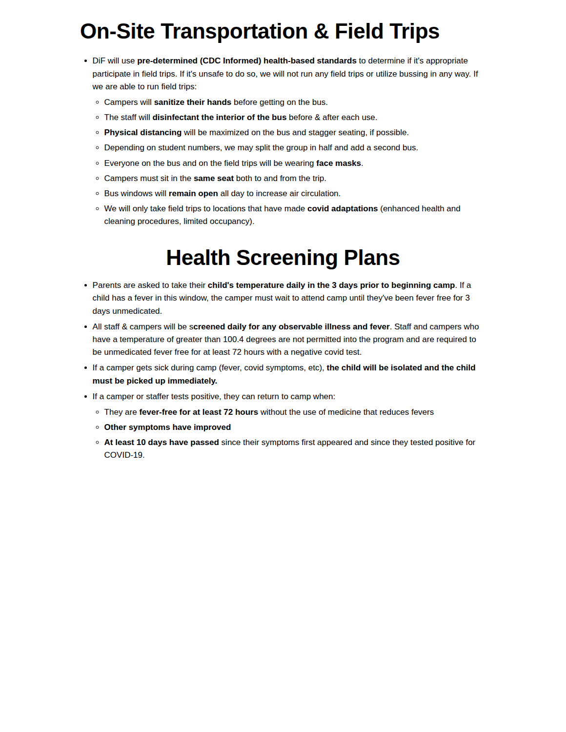On-Site Transportation & Field Trips
DiF will use pre-determined (CDC Informed) health-based standards to determine if it's appropriate participate in field trips. If it's unsafe to do so, we will not run any field trips or utilize bussing in any way. If we are able to run field trips:
Campers will sanitize their hands before getting on the bus.
The staff will disinfectant the interior of the bus before & after each use.
Physical distancing will be maximized on the bus and stagger seating, if possible.
Depending on student numbers, we may split the group in half and add a second bus.
Everyone on the bus and on the field trips will be wearing face masks.
Campers must sit in the same seat both to and from the trip.
Bus windows will remain open all day to increase air circulation.
We will only take field trips to locations that have made covid adaptations (enhanced health and cleaning procedures, limited occupancy).
Health Screening Plans
Parents are asked to take their child's temperature daily in the 3 days prior to beginning camp. If a child has a fever in this window, the camper must wait to attend camp until they've been fever free for 3 days unmedicated.
All staff & campers will be screened daily for any observable illness and fever. Staff and campers who have a temperature of greater than 100.4 degrees are not permitted into the program and are required to be unmedicated fever free for at least 72 hours with a negative covid test.
If a camper gets sick during camp (fever, covid symptoms, etc), the child will be isolated and the child must be picked up immediately.
If a camper or staffer tests positive, they can return to camp when:
They are fever-free for at least 72 hours without the use of medicine that reduces fevers
Other symptoms have improved
At least 10 days have passed since their symptoms first appeared and since they tested positive for COVID-19.